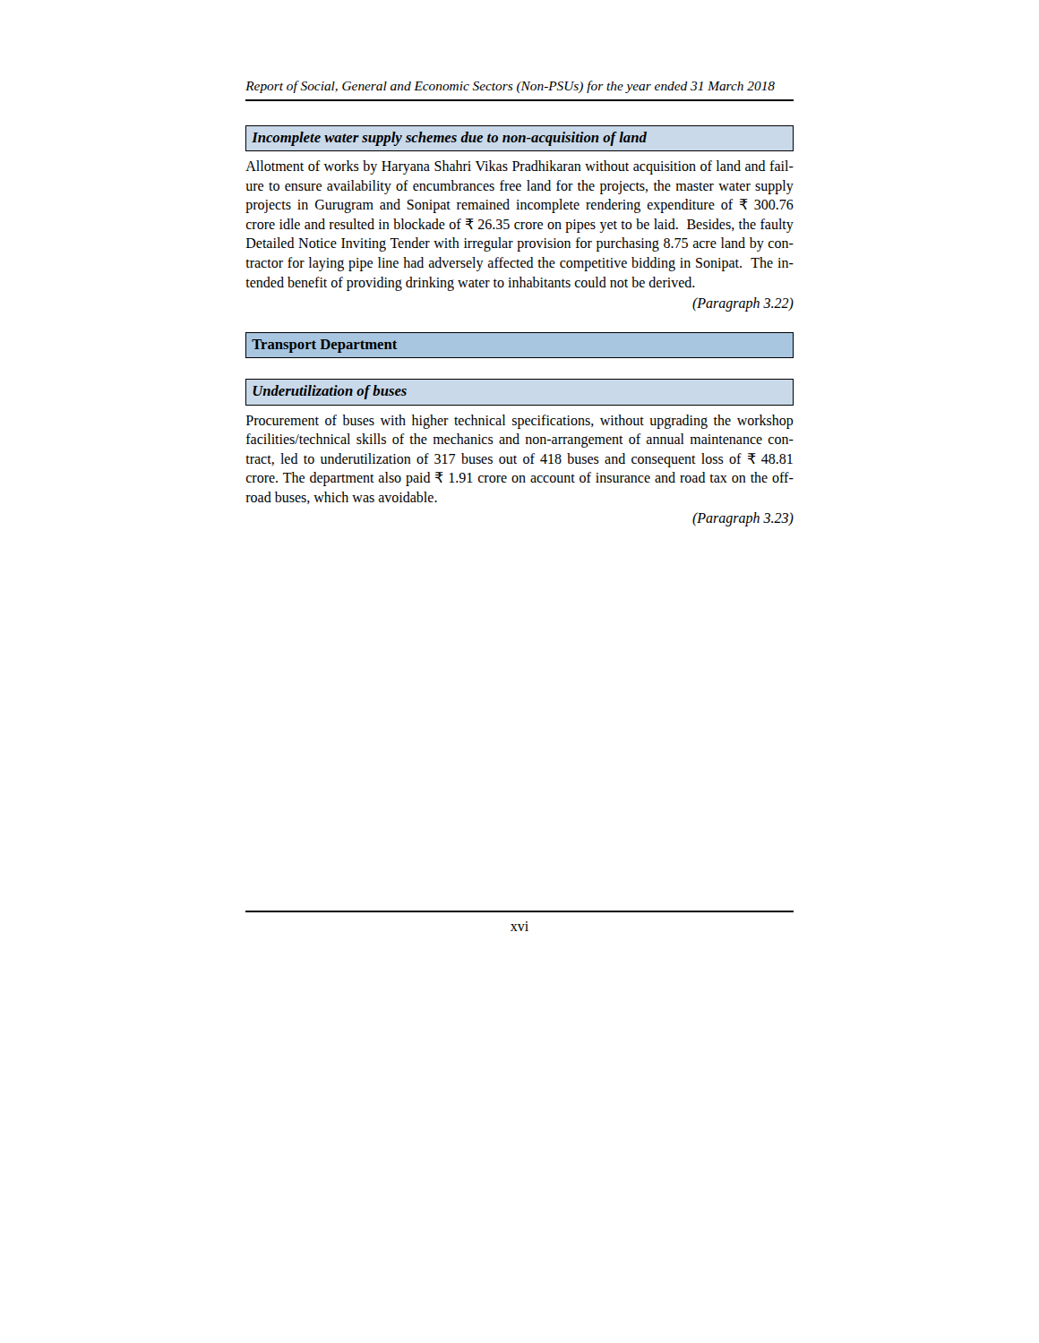Report of Social, General and Economic Sectors (Non-PSUs) for the year ended 31 March 2018
Incomplete water supply schemes due to non-acquisition of land
Allotment of works by Haryana Shahri Vikas Pradhikaran without acquisition of land and failure to ensure availability of encumbrances free land for the projects, the master water supply projects in Gurugram and Sonipat remained incomplete rendering expenditure of ₹ 300.76 crore idle and resulted in blockade of ₹ 26.35 crore on pipes yet to be laid. Besides, the faulty Detailed Notice Inviting Tender with irregular provision for purchasing 8.75 acre land by contractor for laying pipe line had adversely affected the competitive bidding in Sonipat. The intended benefit of providing drinking water to inhabitants could not be derived.
(Paragraph 3.22)
Transport Department
Underutilization of buses
Procurement of buses with higher technical specifications, without upgrading the workshop facilities/technical skills of the mechanics and non-arrangement of annual maintenance contract, led to underutilization of 317 buses out of 418 buses and consequent loss of ₹ 48.81 crore. The department also paid ₹ 1.91 crore on account of insurance and road tax on the off-road buses, which was avoidable.
(Paragraph 3.23)
xvi